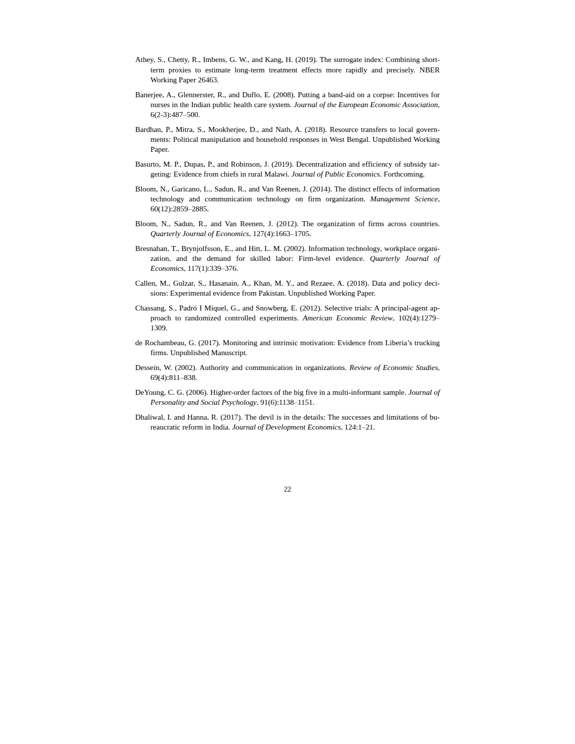Athey, S., Chetty, R., Imbens, G. W., and Kang, H. (2019). The surrogate index: Combining short-term proxies to estimate long-term treatment effects more rapidly and precisely. NBER Working Paper 26463.
Banerjee, A., Glennerster, R., and Duflo, E. (2008). Putting a band-aid on a corpse: Incentives for nurses in the Indian public health care system. Journal of the European Economic Association, 6(2-3):487–500.
Bardhan, P., Mitra, S., Mookherjee, D., and Nath, A. (2018). Resource transfers to local governments: Political manipulation and household responses in West Bengal. Unpublished Working Paper.
Basurto, M. P., Dupas, P., and Robinson, J. (2019). Decentralization and efficiency of subsidy targeting: Evidence from chiefs in rural Malawi. Journal of Public Economics. Forthcoming.
Bloom, N., Garicano, L., Sadun, R., and Van Reenen, J. (2014). The distinct effects of information technology and communication technology on firm organization. Management Science, 60(12):2859–2885.
Bloom, N., Sadun, R., and Van Reenen, J. (2012). The organization of firms across countries. Quarterly Journal of Economics, 127(4):1663–1705.
Bresnahan, T., Brynjolfsson, E., and Hitt, L. M. (2002). Information technology, workplace organization, and the demand for skilled labor: Firm-level evidence. Quarterly Journal of Economics, 117(1):339–376.
Callen, M., Gulzar, S., Hasanain, A., Khan, M. Y., and Rezaee, A. (2018). Data and policy decisions: Experimental evidence from Pakistan. Unpublished Working Paper.
Chassang, S., Padró I Miquel, G., and Snowberg, E. (2012). Selective trials: A principal-agent approach to randomized controlled experiments. American Economic Review, 102(4):1279–1309.
de Rochambeau, G. (2017). Monitoring and intrinsic motivation: Evidence from Liberia’s trucking firms. Unpublished Manuscript.
Dessein, W. (2002). Authority and communication in organizations. Review of Economic Studies, 69(4):811–838.
DeYoung, C. G. (2006). Higher-order factors of the big five in a multi-informant sample. Journal of Personality and Social Psychology, 91(6):1138–1151.
Dhaliwal, I. and Hanna, R. (2017). The devil is in the details: The successes and limitations of bureaucratic reform in India. Journal of Development Economics, 124:1–21.
22